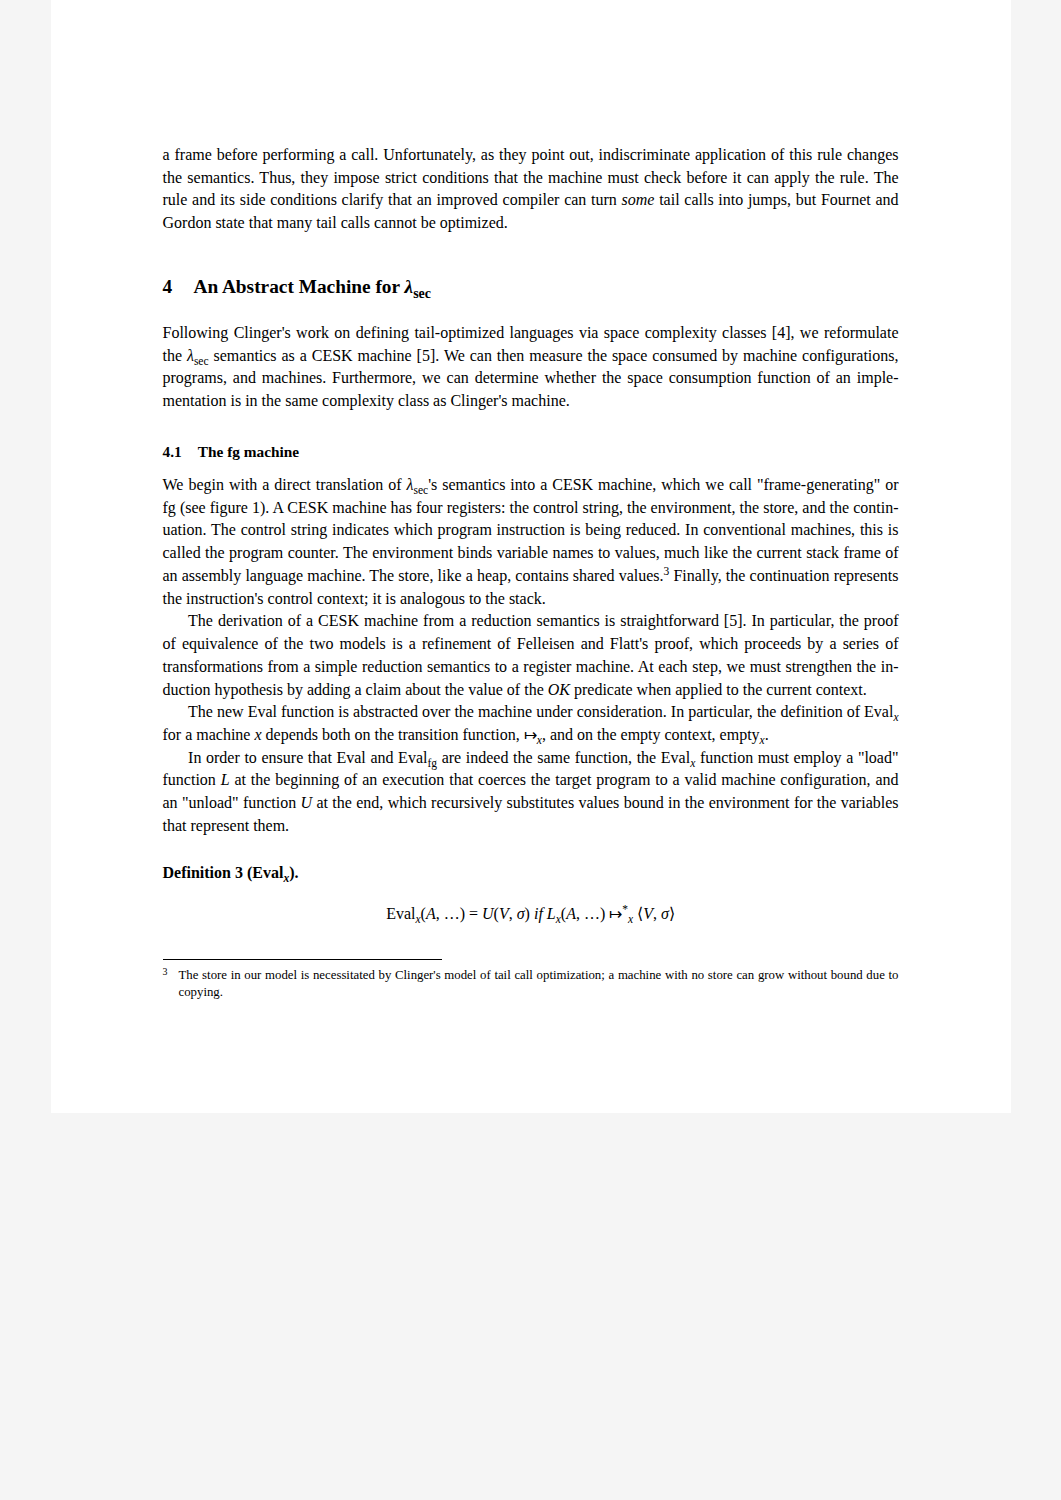a frame before performing a call. Unfortunately, as they point out, indiscriminate application of this rule changes the semantics. Thus, they impose strict conditions that the machine must check before it can apply the rule. The rule and its side conditions clarify that an improved compiler can turn some tail calls into jumps, but Fournet and Gordon state that many tail calls cannot be optimized.
4 An Abstract Machine for λsec
Following Clinger's work on defining tail-optimized languages via space complexity classes [4], we reformulate the λsec semantics as a CESK machine [5]. We can then measure the space consumed by machine configurations, programs, and machines. Furthermore, we can determine whether the space consumption function of an implementation is in the same complexity class as Clinger's machine.
4.1 The fg machine
We begin with a direct translation of λsec's semantics into a CESK machine, which we call "frame-generating" or fg (see figure 1). A CESK machine has four registers: the control string, the environment, the store, and the continuation. The control string indicates which program instruction is being reduced. In conventional machines, this is called the program counter. The environment binds variable names to values, much like the current stack frame of an assembly language machine. The store, like a heap, contains shared values.3 Finally, the continuation represents the instruction's control context; it is analogous to the stack.
The derivation of a CESK machine from a reduction semantics is straightforward [5]. In particular, the proof of equivalence of the two models is a refinement of Felleisen and Flatt's proof, which proceeds by a series of transformations from a simple reduction semantics to a register machine. At each step, we must strengthen the induction hypothesis by adding a claim about the value of the OK predicate when applied to the current context.
The new Eval function is abstracted over the machine under consideration. In particular, the definition of Evalx for a machine x depends both on the transition function, ↦x, and on the empty context, emptyx.
In order to ensure that Eval and Evalfg are indeed the same function, the Evalx function must employ a "load" function L at the beginning of an execution that coerces the target program to a valid machine configuration, and an "unload" function U at the end, which recursively substitutes values bound in the environment for the variables that represent them.
Definition 3 (Evalx).
Evalx(A, …) = U(V, σ) if Lx(A, …) ↦*x ⟨V, σ⟩
3 The store in our model is necessitated by Clinger's model of tail call optimization; a machine with no store can grow without bound due to copying.